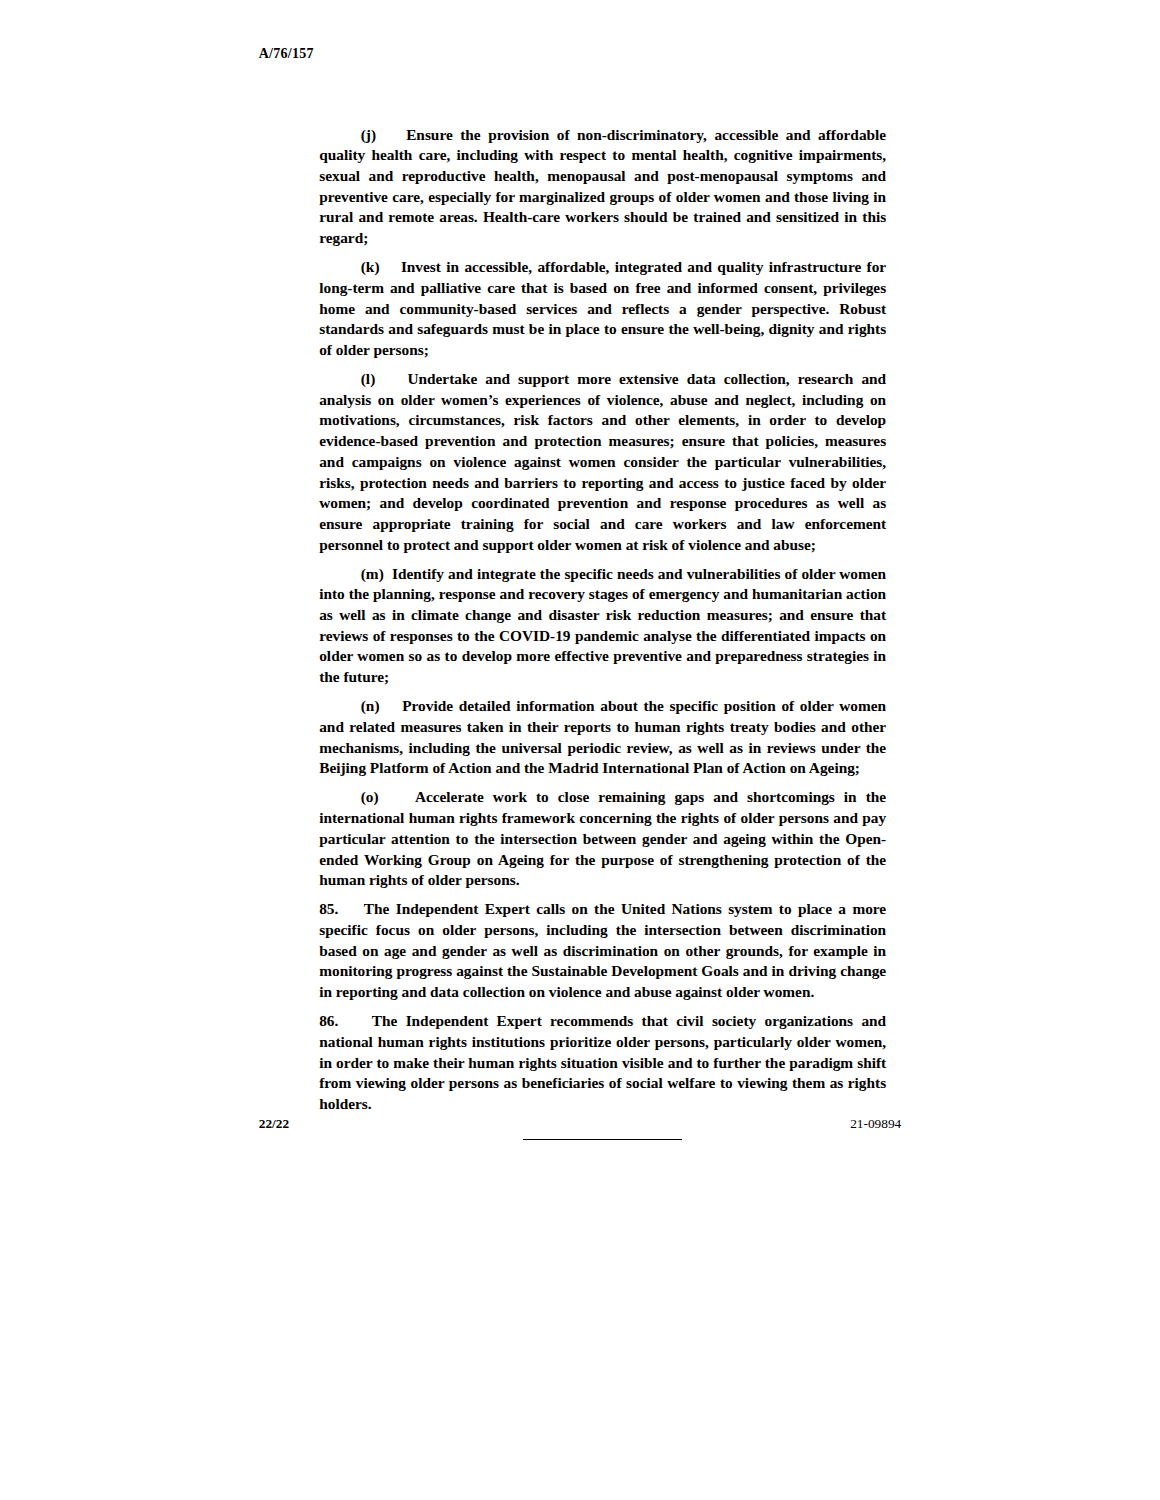A/76/157
(j) Ensure the provision of non-discriminatory, accessible and affordable quality health care, including with respect to mental health, cognitive impairments, sexual and reproductive health, menopausal and post-menopausal symptoms and preventive care, especially for marginalized groups of older women and those living in rural and remote areas. Health-care workers should be trained and sensitized in this regard;
(k) Invest in accessible, affordable, integrated and quality infrastructure for long-term and palliative care that is based on free and informed consent, privileges home and community-based services and reflects a gender perspective. Robust standards and safeguards must be in place to ensure the well-being, dignity and rights of older persons;
(l) Undertake and support more extensive data collection, research and analysis on older women’s experiences of violence, abuse and neglect, including on motivations, circumstances, risk factors and other elements, in order to develop evidence-based prevention and protection measures; ensure that policies, measures and campaigns on violence against women consider the particular vulnerabilities, risks, protection needs and barriers to reporting and access to justice faced by older women; and develop coordinated prevention and response procedures as well as ensure appropriate training for social and care workers and law enforcement personnel to protect and support older women at risk of violence and abuse;
(m) Identify and integrate the specific needs and vulnerabilities of older women into the planning, response and recovery stages of emergency and humanitarian action as well as in climate change and disaster risk reduction measures; and ensure that reviews of responses to the COVID-19 pandemic analyse the differentiated impacts on older women so as to develop more effective preventive and preparedness strategies in the future;
(n) Provide detailed information about the specific position of older women and related measures taken in their reports to human rights treaty bodies and other mechanisms, including the universal periodic review, as well as in reviews under the Beijing Platform of Action and the Madrid International Plan of Action on Ageing;
(o) Accelerate work to close remaining gaps and shortcomings in the international human rights framework concerning the rights of older persons and pay particular attention to the intersection between gender and ageing within the Open-ended Working Group on Ageing for the purpose of strengthening protection of the human rights of older persons.
85. The Independent Expert calls on the United Nations system to place a more specific focus on older persons, including the intersection between discrimination based on age and gender as well as discrimination on other grounds, for example in monitoring progress against the Sustainable Development Goals and in driving change in reporting and data collection on violence and abuse against older women.
86. The Independent Expert recommends that civil society organizations and national human rights institutions prioritize older persons, particularly older women, in order to make their human rights situation visible and to further the paradigm shift from viewing older persons as beneficiaries of social welfare to viewing them as rights holders.
22/22
21-09894